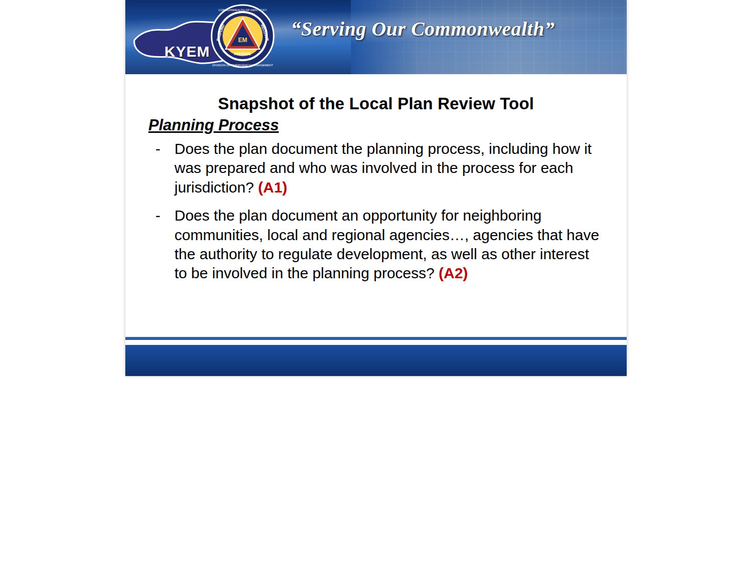“Serving Our Commonwealth”
KYEM
EM COMMONWEALTH OF KENTUCKY DIVISION OF EMERGENCY MANAGEMENT PREPARE RESPOND RECOVER
Snapshot of the Local Plan Review Tool
Planning Process
Does the plan document the planning process, including how it was prepared and who was involved in the process for each jurisdiction? (A1)
Does the plan document an opportunity for neighboring communities, local and regional agencies…, agencies that have the authority to regulate development, as well as other interest to be involved in the planning process? (A2)